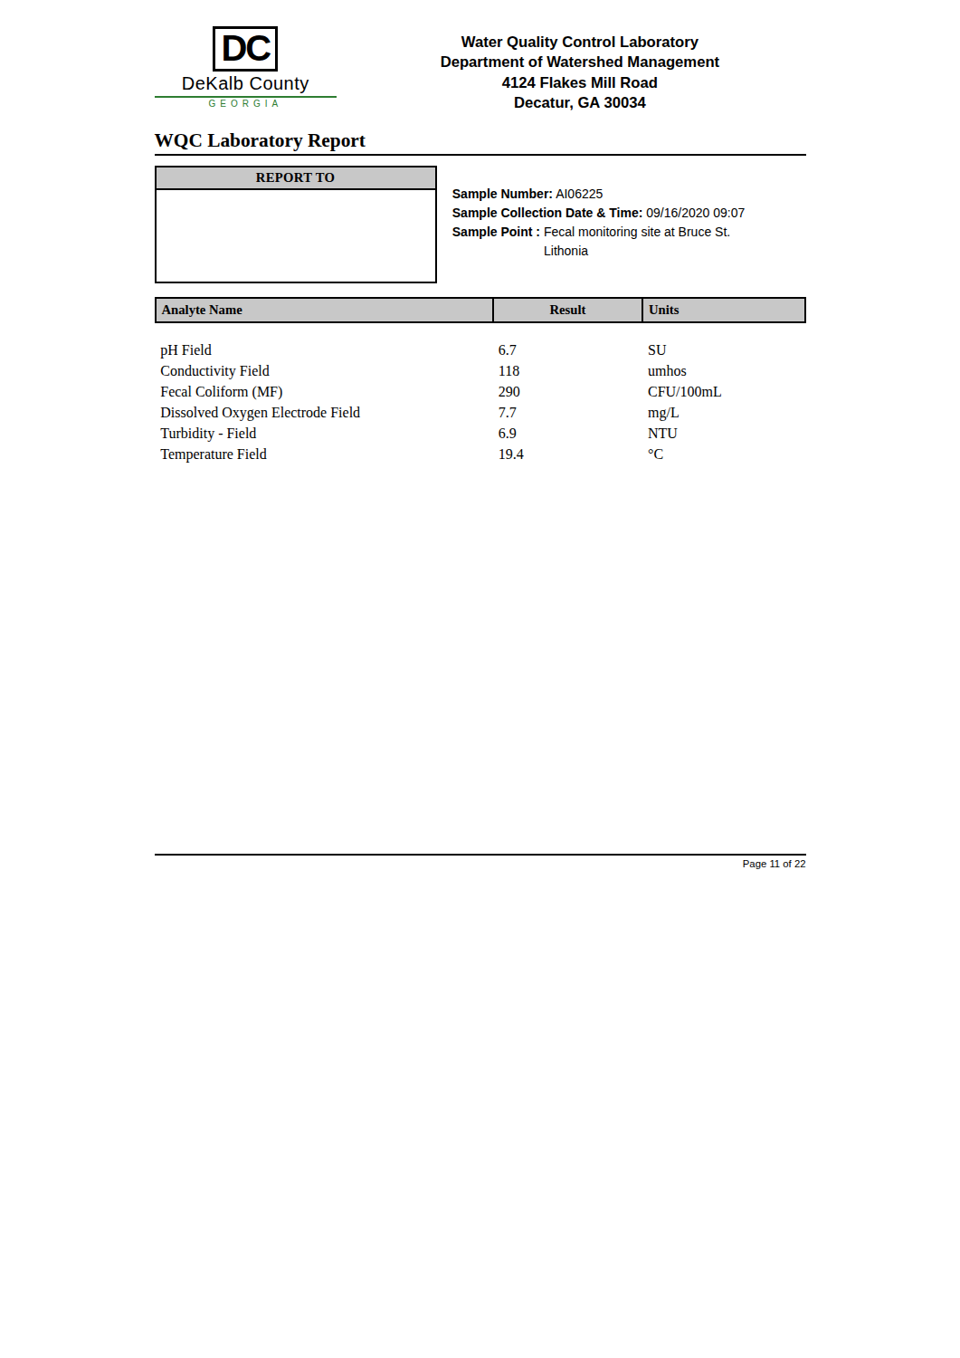DC
DeKalb County
GEORGIA
Water Quality Control Laboratory
Department of Watershed Management
4124 Flakes Mill Road
Decatur, GA 30034
WQC Laboratory Report
REPORT TO
Sample Number: AI06225
Sample Collection Date & Time: 09/16/2020 09:07
Sample Point : Fecal monitoring site at Bruce St.
Lithonia
| Analyte Name | Result | Units |
| --- | --- | --- |
| pH Field | 6.7 | SU |
| Conductivity Field | 118 | umhos |
| Fecal Coliform (MF) | 290 | CFU/100mL |
| Dissolved Oxygen Electrode Field | 7.7 | mg/L |
| Turbidity - Field | 6.9 | NTU |
| Temperature Field | 19.4 | °C |
Page 11 of 22